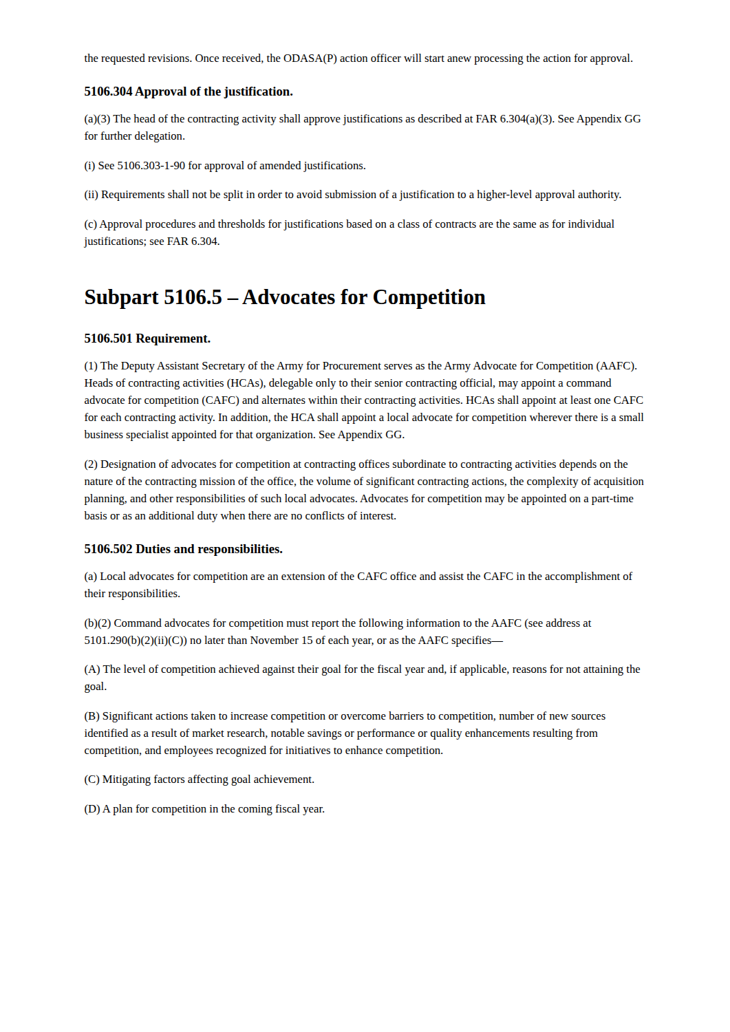the requested revisions. Once received, the ODASA(P) action officer will start anew processing the action for approval.
5106.304 Approval of the justification.
(a)(3) The head of the contracting activity shall approve justifications as described at FAR 6.304(a)(3). See Appendix GG for further delegation.
(i) See 5106.303-1-90 for approval of amended justifications.
(ii) Requirements shall not be split in order to avoid submission of a justification to a higher-level approval authority.
(c) Approval procedures and thresholds for justifications based on a class of contracts are the same as for individual justifications; see FAR 6.304.
Subpart 5106.5 – Advocates for Competition
5106.501 Requirement.
(1) The Deputy Assistant Secretary of the Army for Procurement serves as the Army Advocate for Competition (AAFC). Heads of contracting activities (HCAs), delegable only to their senior contracting official, may appoint a command advocate for competition (CAFC) and alternates within their contracting activities. HCAs shall appoint at least one CAFC for each contracting activity. In addition, the HCA shall appoint a local advocate for competition wherever there is a small business specialist appointed for that organization. See Appendix GG.
(2) Designation of advocates for competition at contracting offices subordinate to contracting activities depends on the nature of the contracting mission of the office, the volume of significant contracting actions, the complexity of acquisition planning, and other responsibilities of such local advocates. Advocates for competition may be appointed on a part-time basis or as an additional duty when there are no conflicts of interest.
5106.502 Duties and responsibilities.
(a) Local advocates for competition are an extension of the CAFC office and assist the CAFC in the accomplishment of their responsibilities.
(b)(2) Command advocates for competition must report the following information to the AAFC (see address at 5101.290(b)(2)(ii)(C)) no later than November 15 of each year, or as the AAFC specifies—
(A) The level of competition achieved against their goal for the fiscal year and, if applicable, reasons for not attaining the goal.
(B) Significant actions taken to increase competition or overcome barriers to competition, number of new sources identified as a result of market research, notable savings or performance or quality enhancements resulting from competition, and employees recognized for initiatives to enhance competition.
(C) Mitigating factors affecting goal achievement.
(D) A plan for competition in the coming fiscal year.